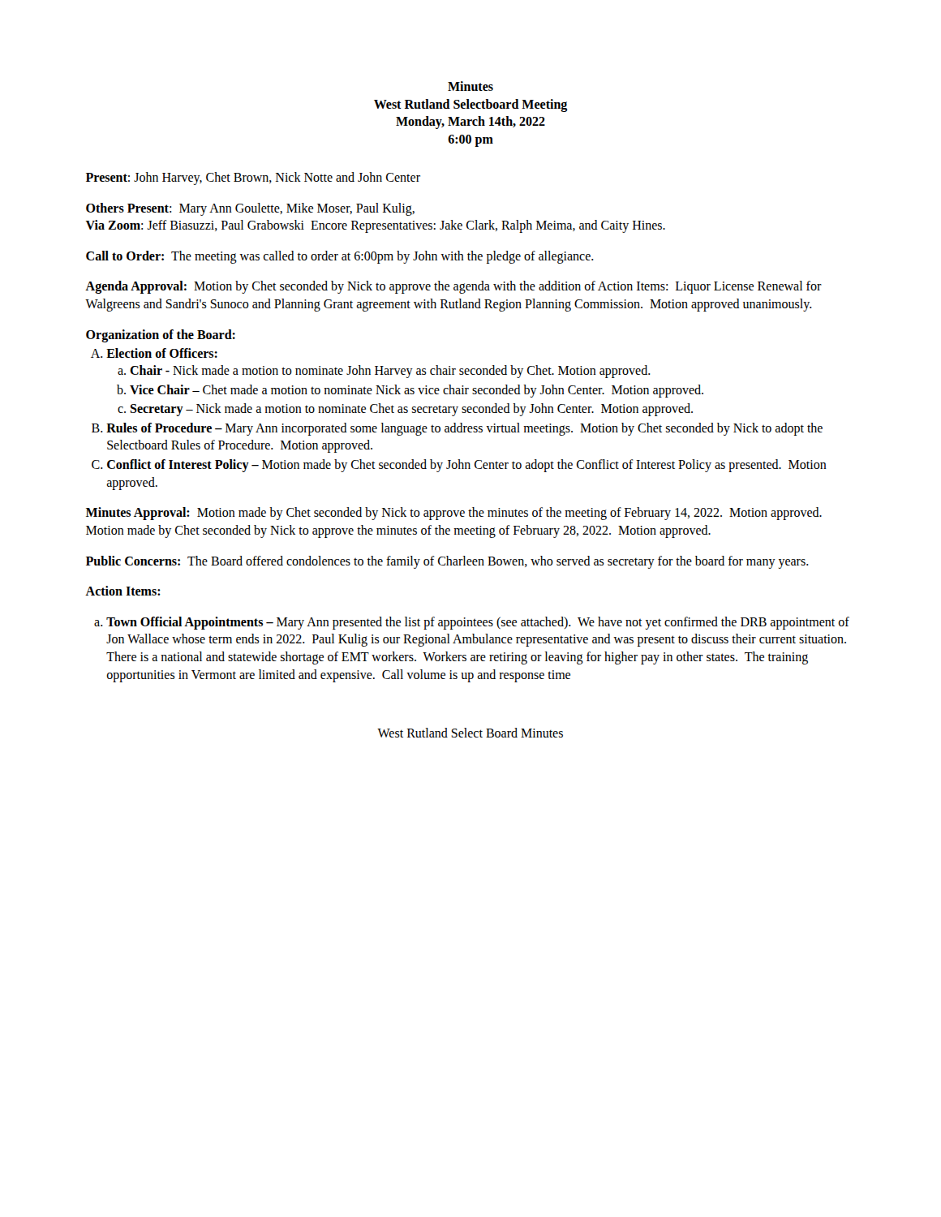Minutes
West Rutland Selectboard Meeting
Monday, March 14th, 2022
6:00 pm
Present: John Harvey, Chet Brown, Nick Notte and John Center
Others Present: Mary Ann Goulette, Mike Moser, Paul Kulig,
Via Zoom: Jeff Biasuzzi, Paul Grabowski Encore Representatives: Jake Clark, Ralph Meima, and Caity Hines.
Call to Order: The meeting was called to order at 6:00pm by John with the pledge of allegiance.
Agenda Approval: Motion by Chet seconded by Nick to approve the agenda with the addition of Action Items: Liquor License Renewal for Walgreens and Sandri's Sunoco and Planning Grant agreement with Rutland Region Planning Commission. Motion approved unanimously.
Organization of the Board:
Election of Officers:
Chair - Nick made a motion to nominate John Harvey as chair seconded by Chet. Motion approved.
Vice Chair – Chet made a motion to nominate Nick as vice chair seconded by John Center. Motion approved.
Secretary – Nick made a motion to nominate Chet as secretary seconded by John Center. Motion approved.
Rules of Procedure – Mary Ann incorporated some language to address virtual meetings. Motion by Chet seconded by Nick to adopt the Selectboard Rules of Procedure. Motion approved.
Conflict of Interest Policy – Motion made by Chet seconded by John Center to adopt the Conflict of Interest Policy as presented. Motion approved.
Minutes Approval: Motion made by Chet seconded by Nick to approve the minutes of the meeting of February 14, 2022. Motion approved. Motion made by Chet seconded by Nick to approve the minutes of the meeting of February 28, 2022. Motion approved.
Public Concerns: The Board offered condolences to the family of Charleen Bowen, who served as secretary for the board for many years.
Action Items:
Town Official Appointments – Mary Ann presented the list pf appointees (see attached). We have not yet confirmed the DRB appointment of Jon Wallace whose term ends in 2022. Paul Kulig is our Regional Ambulance representative and was present to discuss their current situation. There is a national and statewide shortage of EMT workers. Workers are retiring or leaving for higher pay in other states. The training opportunities in Vermont are limited and expensive. Call volume is up and response time
West Rutland Select Board Minutes